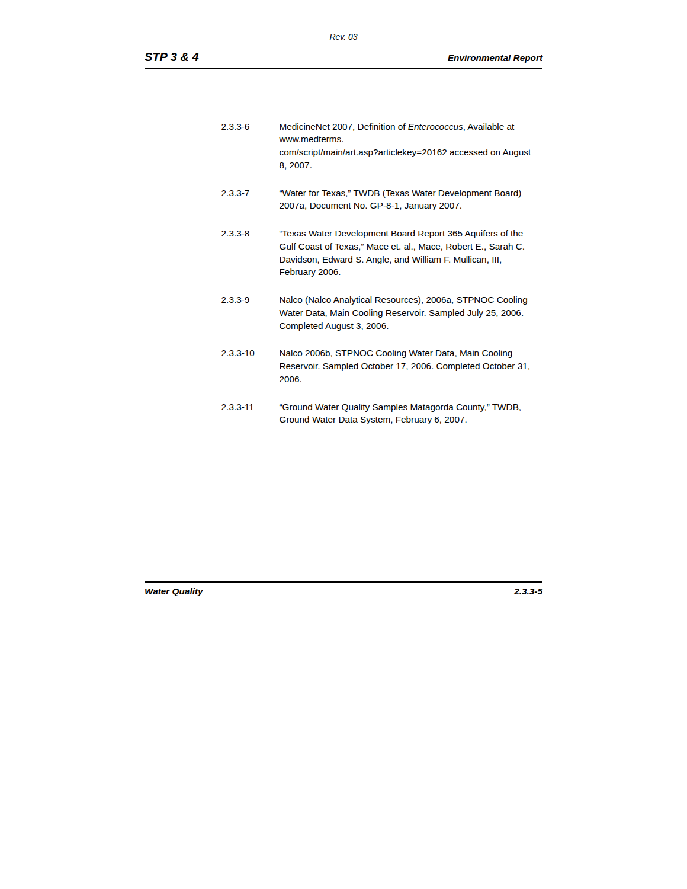Rev. 03
STP 3 & 4
Environmental Report
2.3.3-6
MedicineNet 2007, Definition of Enterococcus, Available at www.medterms.
com/script/main/art.asp?articlekey=20162 accessed on August 8, 2007.
2.3.3-7
“Water for Texas,” TWDB (Texas Water Development Board) 2007a, Document No. GP-8-1, January 2007.
2.3.3-8
“Texas Water Development Board Report 365 Aquifers of the Gulf Coast of Texas,” Mace et. al., Mace, Robert E., Sarah C. Davidson, Edward S. Angle, and William F. Mullican, III, February 2006.
2.3.3-9
Nalco (Nalco Analytical Resources), 2006a, STPNOC Cooling Water Data, Main Cooling Reservoir. Sampled July 25, 2006. Completed August 3, 2006.
2.3.3-10
Nalco 2006b, STPNOC Cooling Water Data, Main Cooling Reservoir. Sampled October 17, 2006. Completed October 31, 2006.
2.3.3-11
“Ground Water Quality Samples Matagorda County,” TWDB, Ground Water Data System, February 6, 2007.
Water Quality
2.3.3-5